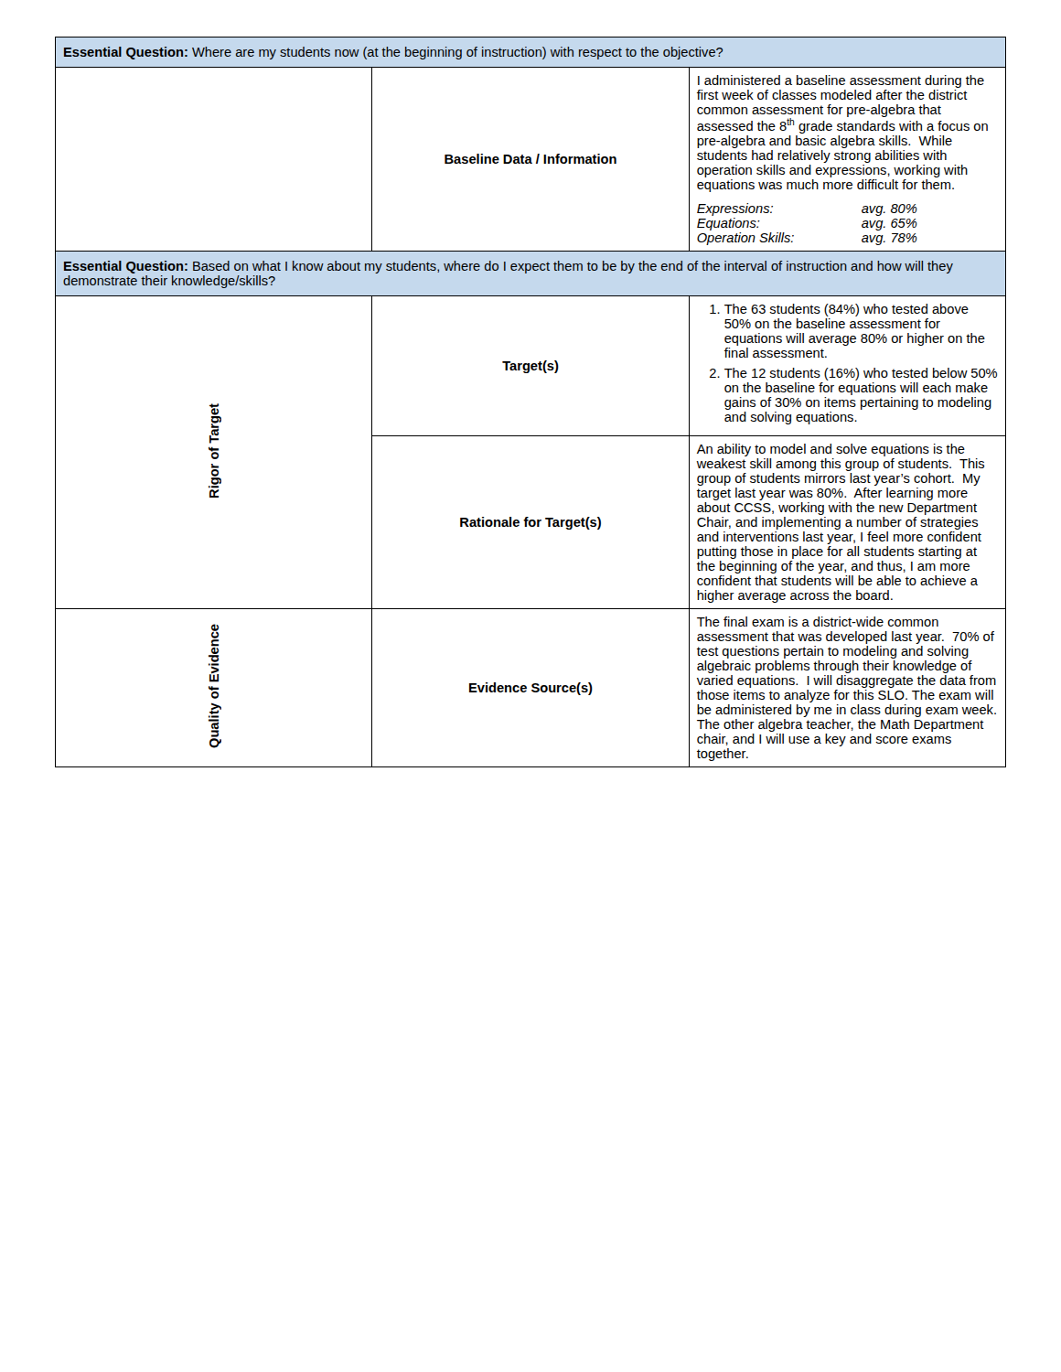| Essential Question: Where are my students now (at the beginning of instruction) with respect to the objective? |
| | Baseline Data / Information | I administered a baseline assessment during the first week of classes modeled after the district common assessment for pre-algebra that assessed the 8 th grade standards with a focus on pre-algebra and basic algebra skills. While students had relatively strong abilities with operation skills and expressions, working with equations was much more difficult for them. Expressions: avg. 80% Equations: avg. 65% Operation Skills: avg. 78% |
| Essential Question: Based on what I know about my students, where do I expect them to be by the end of the interval of instruction and how will they demonstrate their knowledge/skills? |
| Rigor of Target | Target(s) | The 63 students (84%) who tested above 50% on the baseline assessment for equations will average 80% or higher on the final assessment. The 12 students (16%) who tested below 50% on the baseline for equations will each make gains of 30% on items pertaining to modeling and solving equations. |
| Rationale for Target(s) | An ability to model and solve equations is the weakest skill among this group of students. This group of students mirrors last year’s cohort. My target last year was 80%. After learning more about CCSS, working with the new Department Chair, and implementing a number of strategies and interventions last year, I feel more confident putting those in place for all students starting at the beginning of the year, and thus, I am more confident that students will be able to achieve a higher average across the board. |
| Quality of Evidence | Evidence Source(s) | The final exam is a district-wide common assessment that was developed last year. 70% of test questions pertain to modeling and solving algebraic problems through their knowledge of varied equations. I will disaggregate the data from those items to analyze for this SLO. The exam will be administered by me in class during exam week. The other algebra teacher, the Math Department chair, and I will use a key and score exams together. |